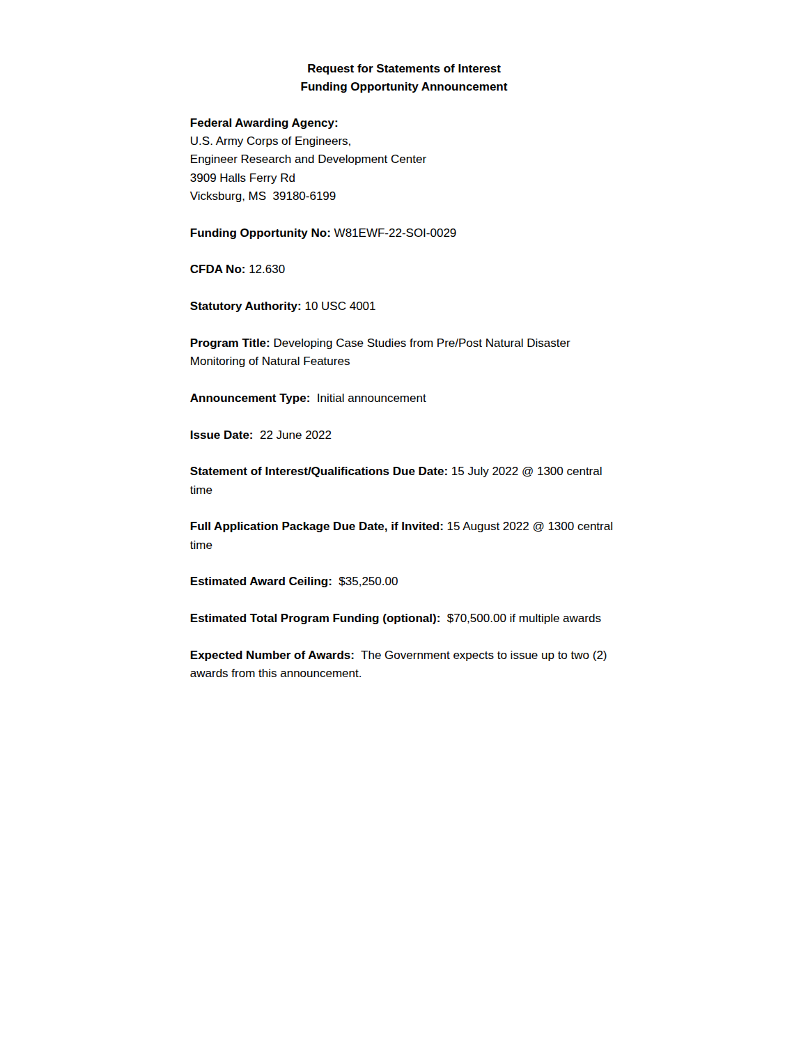Request for Statements of InterestFunding Opportunity Announcement
Federal Awarding Agency:
U.S. Army Corps of Engineers,
Engineer Research and Development Center
3909 Halls Ferry Rd
Vicksburg, MS 39180-6199
Funding Opportunity No: W81EWF-22-SOI-0029
CFDA No: 12.630
Statutory Authority: 10 USC 4001
Program Title: Developing Case Studies from Pre/Post Natural Disaster Monitoring of Natural Features
Announcement Type: Initial announcement
Issue Date: 22 June 2022
Statement of Interest/Qualifications Due Date: 15 July 2022 @ 1300 central time
Full Application Package Due Date, if Invited: 15 August 2022 @ 1300 central time
Estimated Award Ceiling: $35,250.00
Estimated Total Program Funding (optional): $70,500.00 if multiple awards
Expected Number of Awards: The Government expects to issue up to two (2) awards from this announcement.